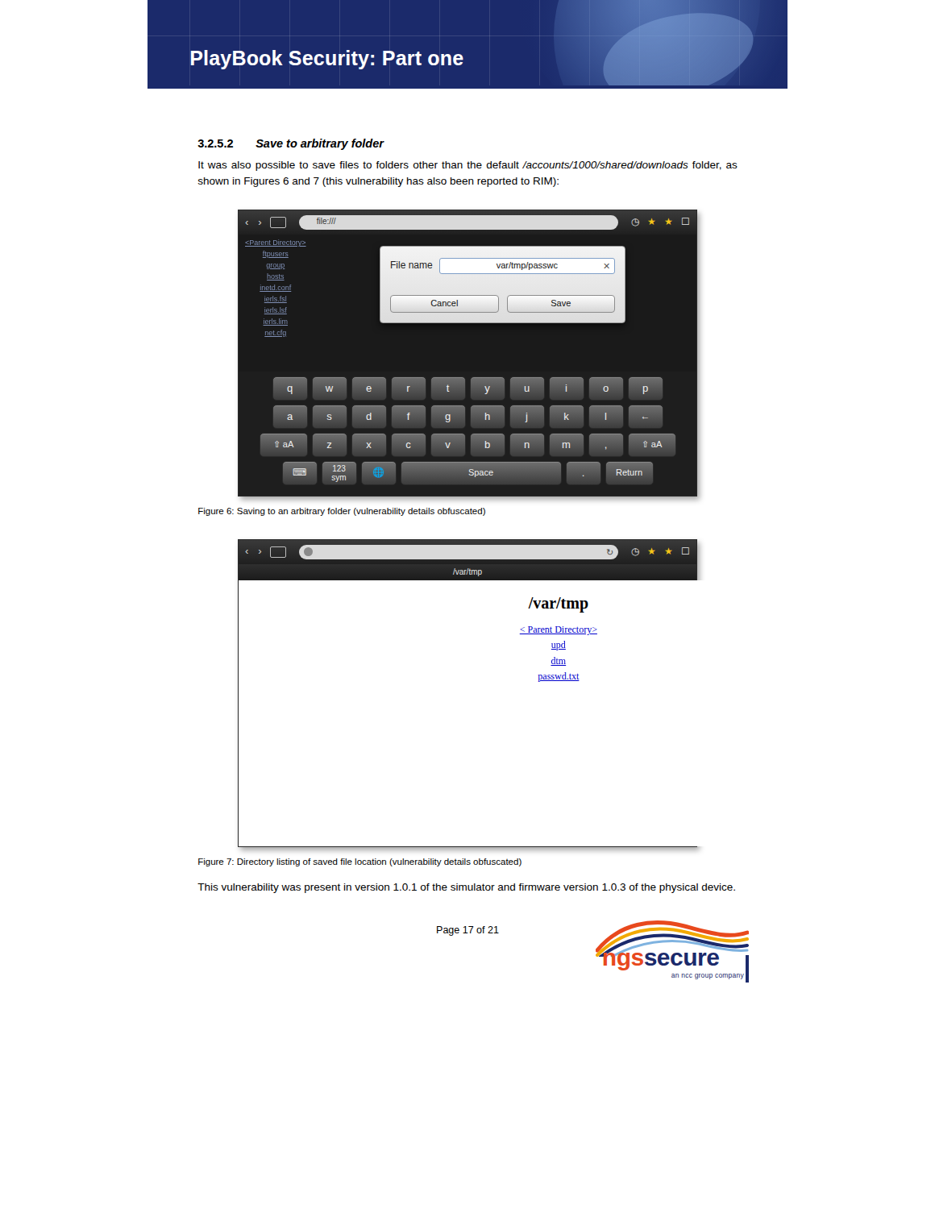PlayBook Security: Part one
3.2.5.2 Save to arbitrary folder
It was also possible to save files to folders other than the default /accounts/1000/shared/downloads folder, as shown in Figures 6 and 7 (this vulnerability has also been reported to RIM):
‹›
file:///
◷ ★ ★ ☐
<Parent Directory>
ftpusers
group
hosts
inetd.conf
ierls.fsl
ierls.lsf
ierls.lim
net.cfg
File name
var/tmp/passwc ✕
Cancel
Save
q
w
e
r
t
y
u
i
o
p
a
s
d
f
g
h
j
k
l
←
⇧ aA
z
x
c
v
b
n
m
,
⇧ aA
⌨
123 sym
🌐
Space
.
Return
Figure 6: Saving to an arbitrary folder (vulnerability details obfuscated)
‹›
↻
◷ ★ ★ ☐
/var/tmp
/var/tmp
< Parent Directory>
upd
dtm
passwd.txt
Figure 7: Directory listing of saved file location (vulnerability details obfuscated)
This vulnerability was present in version 1.0.1 of the simulator and firmware version 1.0.3 of the physical device.
Page 17 of 21
ngs secure
an ncc group company